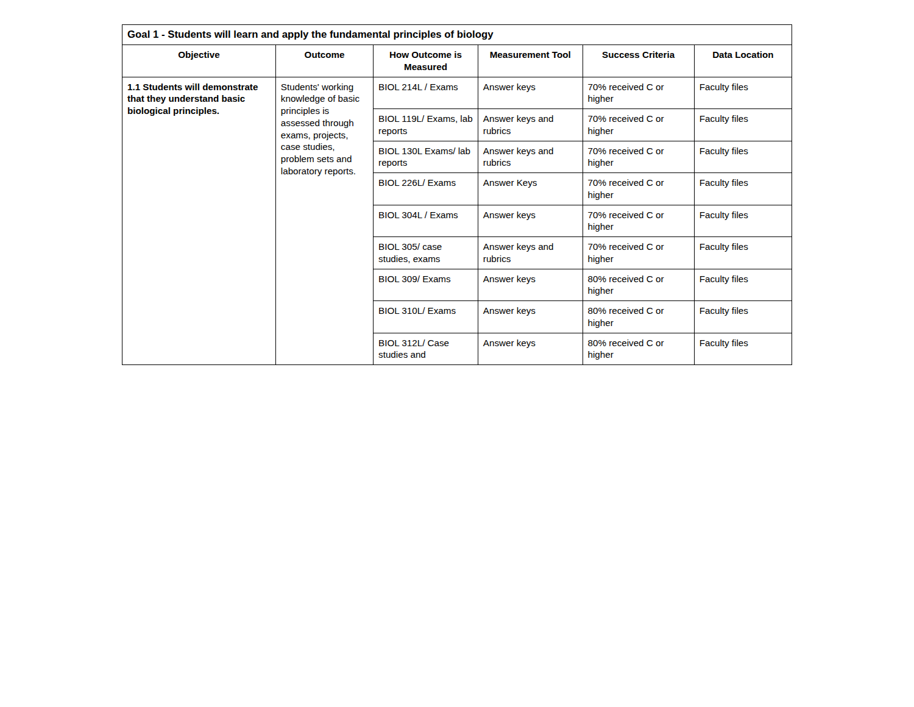Goal 1 - Students will learn and apply the fundamental principles of biology
| Objective | Outcome | How Outcome is Measured | Measurement Tool | Success Criteria | Data Location |
| --- | --- | --- | --- | --- | --- |
| 1.1 Students will demonstrate that they understand basic biological principles. | Students' working knowledge of basic principles is assessed through exams, projects, case studies, problem sets and laboratory reports. | BIOL 214L / Exams | Answer keys | 70% received C or higher | Faculty files |
| BIOL 119L/ Exams, lab reports | Answer keys and rubrics | 70% received C or higher | Faculty files |
| BIOL 130L Exams/ lab reports | Answer keys and rubrics | 70% received C or higher | Faculty files |
| BIOL 226L/ Exams | Answer Keys | 70% received C or higher | Faculty files |
| BIOL 304L / Exams | Answer keys | 70% received C or higher | Faculty files |
| BIOL 305/ case studies, exams | Answer keys and rubrics | 70% received C or higher | Faculty files |
| BIOL 309/ Exams | Answer keys | 80% received C or higher | Faculty files |
| BIOL 310L/ Exams | Answer keys | 80% received C or higher | Faculty files |
| BIOL 312L/ Case studies and | Answer keys | 80% received C or higher | Faculty files |